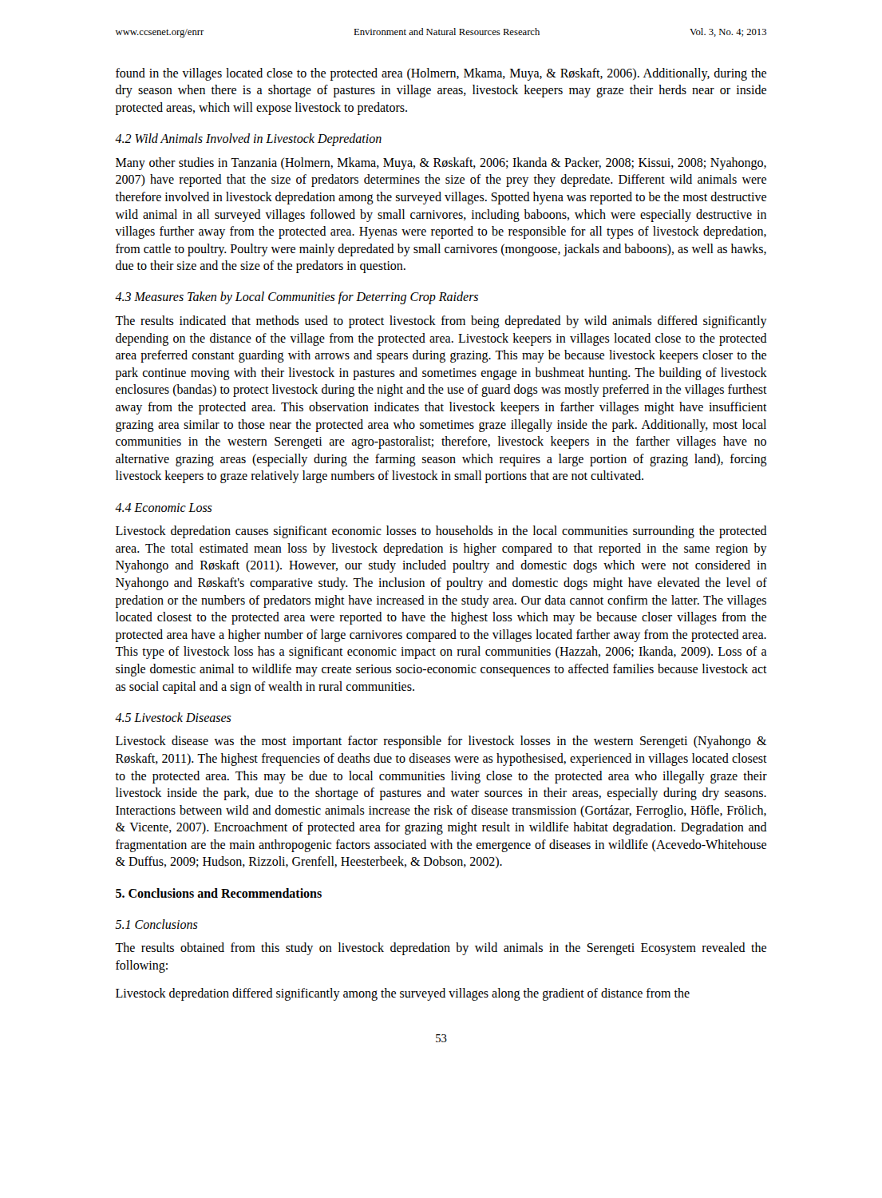www.ccsenet.org/enrr
Environment and Natural Resources Research
Vol. 3, No. 4; 2013
found in the villages located close to the protected area (Holmern, Mkama, Muya, & Røskaft, 2006). Additionally, during the dry season when there is a shortage of pastures in village areas, livestock keepers may graze their herds near or inside protected areas, which will expose livestock to predators.
4.2 Wild Animals Involved in Livestock Depredation
Many other studies in Tanzania (Holmern, Mkama, Muya, & Røskaft, 2006; Ikanda & Packer, 2008; Kissui, 2008; Nyahongo, 2007) have reported that the size of predators determines the size of the prey they depredate. Different wild animals were therefore involved in livestock depredation among the surveyed villages. Spotted hyena was reported to be the most destructive wild animal in all surveyed villages followed by small carnivores, including baboons, which were especially destructive in villages further away from the protected area. Hyenas were reported to be responsible for all types of livestock depredation, from cattle to poultry. Poultry were mainly depredated by small carnivores (mongoose, jackals and baboons), as well as hawks, due to their size and the size of the predators in question.
4.3 Measures Taken by Local Communities for Deterring Crop Raiders
The results indicated that methods used to protect livestock from being depredated by wild animals differed significantly depending on the distance of the village from the protected area. Livestock keepers in villages located close to the protected area preferred constant guarding with arrows and spears during grazing. This may be because livestock keepers closer to the park continue moving with their livestock in pastures and sometimes engage in bushmeat hunting. The building of livestock enclosures (bandas) to protect livestock during the night and the use of guard dogs was mostly preferred in the villages furthest away from the protected area. This observation indicates that livestock keepers in farther villages might have insufficient grazing area similar to those near the protected area who sometimes graze illegally inside the park. Additionally, most local communities in the western Serengeti are agro-pastoralist; therefore, livestock keepers in the farther villages have no alternative grazing areas (especially during the farming season which requires a large portion of grazing land), forcing livestock keepers to graze relatively large numbers of livestock in small portions that are not cultivated.
4.4 Economic Loss
Livestock depredation causes significant economic losses to households in the local communities surrounding the protected area. The total estimated mean loss by livestock depredation is higher compared to that reported in the same region by Nyahongo and Røskaft (2011). However, our study included poultry and domestic dogs which were not considered in Nyahongo and Røskaft's comparative study. The inclusion of poultry and domestic dogs might have elevated the level of predation or the numbers of predators might have increased in the study area. Our data cannot confirm the latter. The villages located closest to the protected area were reported to have the highest loss which may be because closer villages from the protected area have a higher number of large carnivores compared to the villages located farther away from the protected area. This type of livestock loss has a significant economic impact on rural communities (Hazzah, 2006; Ikanda, 2009). Loss of a single domestic animal to wildlife may create serious socio-economic consequences to affected families because livestock act as social capital and a sign of wealth in rural communities.
4.5 Livestock Diseases
Livestock disease was the most important factor responsible for livestock losses in the western Serengeti (Nyahongo & Røskaft, 2011). The highest frequencies of deaths due to diseases were as hypothesised, experienced in villages located closest to the protected area. This may be due to local communities living close to the protected area who illegally graze their livestock inside the park, due to the shortage of pastures and water sources in their areas, especially during dry seasons. Interactions between wild and domestic animals increase the risk of disease transmission (Gortázar, Ferroglio, Höfle, Frölich, & Vicente, 2007). Encroachment of protected area for grazing might result in wildlife habitat degradation. Degradation and fragmentation are the main anthropogenic factors associated with the emergence of diseases in wildlife (Acevedo-Whitehouse & Duffus, 2009; Hudson, Rizzoli, Grenfell, Heesterbeek, & Dobson, 2002).
5. Conclusions and Recommendations
5.1 Conclusions
The results obtained from this study on livestock depredation by wild animals in the Serengeti Ecosystem revealed the following:
Livestock depredation differed significantly among the surveyed villages along the gradient of distance from the
53